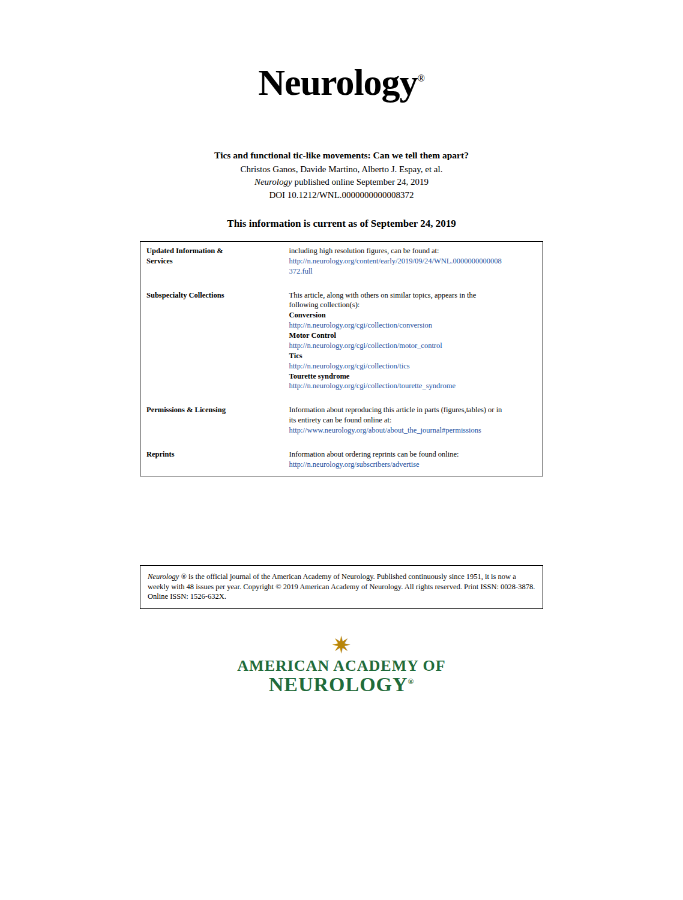Neurology®
Tics and functional tic-like movements: Can we tell them apart?
Christos Ganos, Davide Martino, Alberto J. Espay, et al.
Neurology published online September 24, 2019
DOI 10.1212/WNL.0000000000008372
This information is current as of September 24, 2019
| Updated Information & Services | including high resolution figures, can be found at: http://n.neurology.org/content/early/2019/09/24/WNL.0000000000008 372.full |
| Subspecialty Collections | This article, along with others on similar topics, appears in the following collection(s): Conversion http://n.neurology.org/cgi/collection/conversion Motor Control http://n.neurology.org/cgi/collection/motor_control Tics http://n.neurology.org/cgi/collection/tics Tourette syndrome http://n.neurology.org/cgi/collection/tourette_syndrome |
| Permissions & Licensing | Information about reproducing this article in parts (figures,tables) or in its entirety can be found online at: http://www.neurology.org/about/about_the_journal#permissions |
| Reprints | Information about ordering reprints can be found online: http://n.neurology.org/subscribers/advertise |
Neurology ® is the official journal of the American Academy of Neurology. Published continuously since 1951, it is now a weekly with 48 issues per year. Copyright © 2019 American Academy of Neurology. All rights reserved. Print ISSN: 0028-3878. Online ISSN: 1526-632X.
✷
AMERICAN ACADEMY OF
NEUROLOGY®